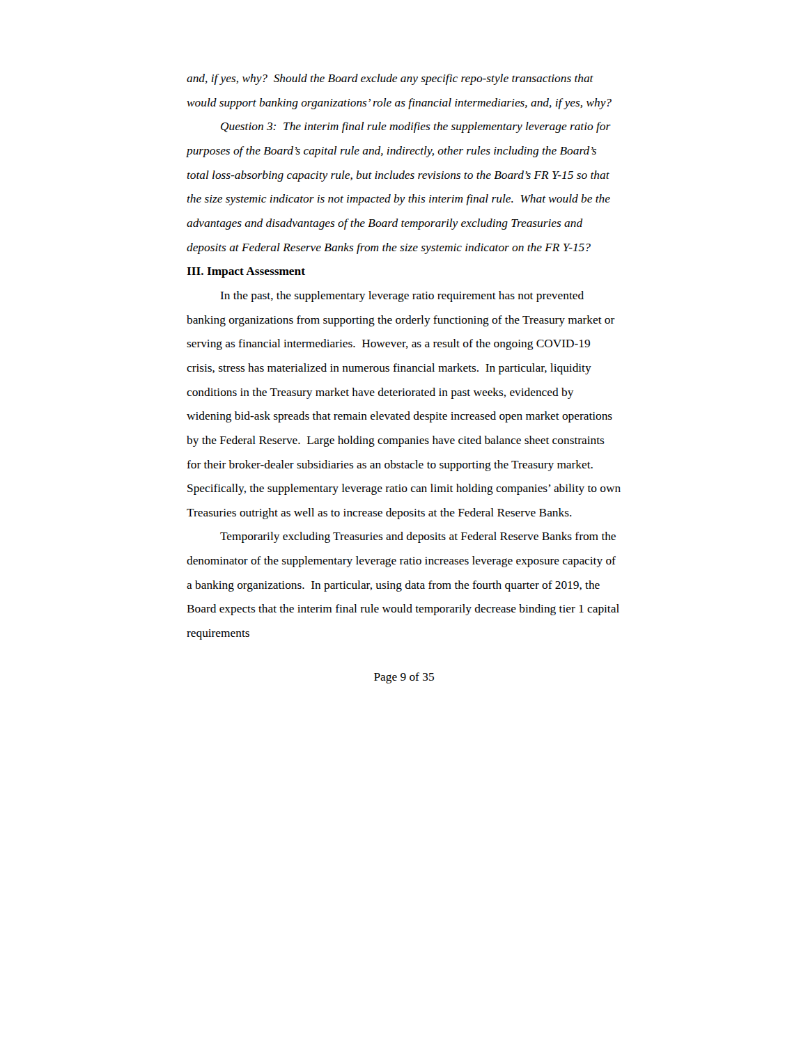and, if yes, why? Should the Board exclude any specific repo-style transactions that would support banking organizations’ role as financial intermediaries, and, if yes, why?
Question 3: The interim final rule modifies the supplementary leverage ratio for purposes of the Board’s capital rule and, indirectly, other rules including the Board’s total loss-absorbing capacity rule, but includes revisions to the Board’s FR Y-15 so that the size systemic indicator is not impacted by this interim final rule. What would be the advantages and disadvantages of the Board temporarily excluding Treasuries and deposits at Federal Reserve Banks from the size systemic indicator on the FR Y-15?
III. Impact Assessment
In the past, the supplementary leverage ratio requirement has not prevented banking organizations from supporting the orderly functioning of the Treasury market or serving as financial intermediaries. However, as a result of the ongoing COVID-19 crisis, stress has materialized in numerous financial markets. In particular, liquidity conditions in the Treasury market have deteriorated in past weeks, evidenced by widening bid-ask spreads that remain elevated despite increased open market operations by the Federal Reserve. Large holding companies have cited balance sheet constraints for their broker-dealer subsidiaries as an obstacle to supporting the Treasury market. Specifically, the supplementary leverage ratio can limit holding companies’ ability to own Treasuries outright as well as to increase deposits at the Federal Reserve Banks.
Temporarily excluding Treasuries and deposits at Federal Reserve Banks from the denominator of the supplementary leverage ratio increases leverage exposure capacity of a banking organizations. In particular, using data from the fourth quarter of 2019, the Board expects that the interim final rule would temporarily decrease binding tier 1 capital requirements
Page 9 of 35